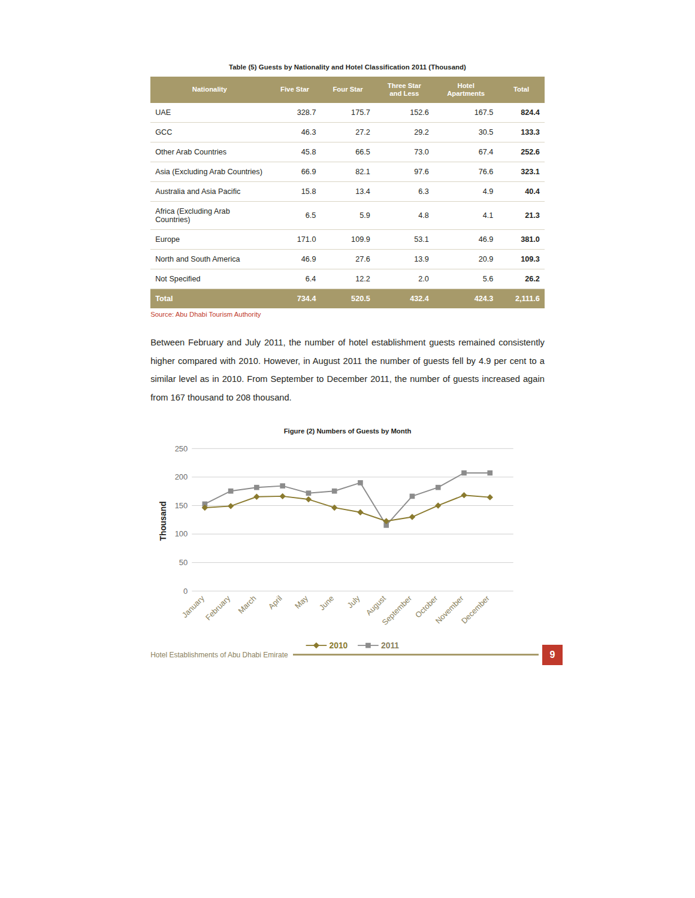Table (5) Guests by Nationality and Hotel Classification 2011 (Thousand)
| Nationality | Five Star | Four Star | Three Star and Less | Hotel Apartments | Total |
| --- | --- | --- | --- | --- | --- |
| UAE | 328.7 | 175.7 | 152.6 | 167.5 | 824.4 |
| GCC | 46.3 | 27.2 | 29.2 | 30.5 | 133.3 |
| Other Arab Countries | 45.8 | 66.5 | 73.0 | 67.4 | 252.6 |
| Asia (Excluding Arab Countries) | 66.9 | 82.1 | 97.6 | 76.6 | 323.1 |
| Australia and Asia Pacific | 15.8 | 13.4 | 6.3 | 4.9 | 40.4 |
| Africa (Excluding Arab Countries) | 6.5 | 5.9 | 4.8 | 4.1 | 21.3 |
| Europe | 171.0 | 109.9 | 53.1 | 46.9 | 381.0 |
| North and South America | 46.9 | 27.6 | 13.9 | 20.9 | 109.3 |
| Not Specified | 6.4 | 12.2 | 2.0 | 5.6 | 26.2 |
| Total | 734.4 | 520.5 | 432.4 | 424.3 | 2,111.6 |
Source: Abu Dhabi Tourism Authority
Between February and July 2011, the number of hotel establishment guests remained consistently higher compared with 2010. However, in August 2011 the number of guests fell by 4.9 per cent to a similar level as in 2010. From September to December 2011, the number of guests increased again from 167 thousand to 208 thousand.
Figure (2) Numbers of Guests by Month
250 200 150 100 50 0 Thousand January February March April May June July August September October November December 2010 2011
Hotel Establishments of Abu Dhabi Emirate
9